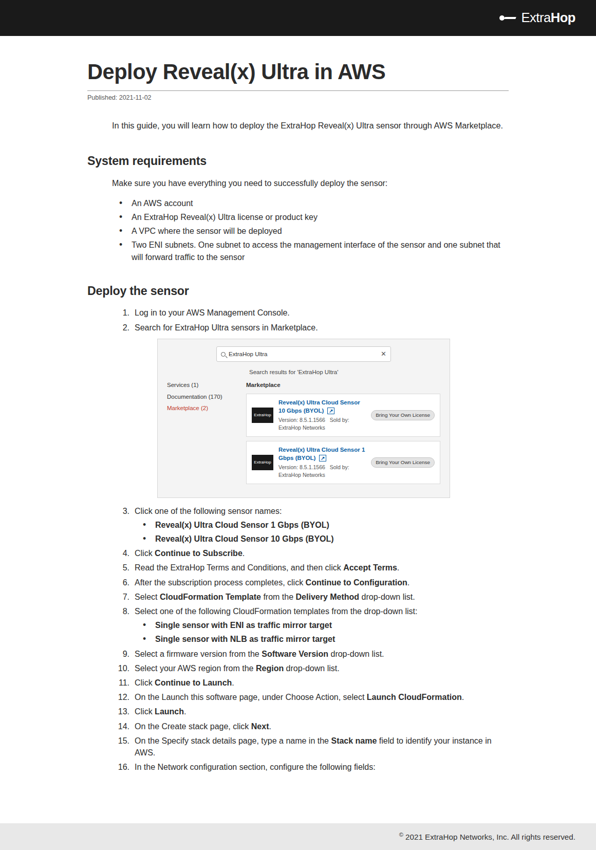Extra Hop
Deploy Reveal(x) Ultra in AWS
Published: 2021-11-02
In this guide, you will learn how to deploy the ExtraHop Reveal(x) Ultra sensor through AWS Marketplace.
System requirements
Make sure you have everything you need to successfully deploy the sensor:
An AWS account
An ExtraHop Reveal(x) Ultra license or product key
A VPC where the sensor will be deployed
Two ENI subnets. One subnet to access the management interface of the sensor and one subnet that will forward traffic to the sensor
Deploy the sensor
Log in to your AWS Management Console.
Search for ExtraHop Ultra sensors in Marketplace.
ExtraHop Ultra ✕
Search results for 'ExtraHop Ultra'
Services (1)
Documentation (170)
Marketplace (2)
Marketplace
ExtraHop
Reveal(x) Ultra Cloud Sensor 10 Gbps (BYOL) ↗
Version: 8.5.1.1566 Sold by: ExtraHop Networks
Bring Your Own License
ExtraHop
Reveal(x) Ultra Cloud Sensor 1 Gbps (BYOL) ↗
Version: 8.5.1.1566 Sold by: ExtraHop Networks
Bring Your Own License
Click one of the following sensor names:
Reveal(x) Ultra Cloud Sensor 1 Gbps (BYOL)
Reveal(x) Ultra Cloud Sensor 10 Gbps (BYOL)
Click Continue to Subscribe.
Read the ExtraHop Terms and Conditions, and then click Accept Terms.
After the subscription process completes, click Continue to Configuration.
Select CloudFormation Template from the Delivery Method drop-down list.
Select one of the following CloudFormation templates from the drop-down list:
Single sensor with ENI as traffic mirror target
Single sensor with NLB as traffic mirror target
Select a firmware version from the Software Version drop-down list.
Select your AWS region from the Region drop-down list.
Click Continue to Launch.
On the Launch this software page, under Choose Action, select Launch CloudFormation.
Click Launch.
On the Create stack page, click Next.
On the Specify stack details page, type a name in the Stack name field to identify your instance in AWS.
In the Network configuration section, configure the following fields:
© 2021 ExtraHop Networks, Inc. All rights reserved.